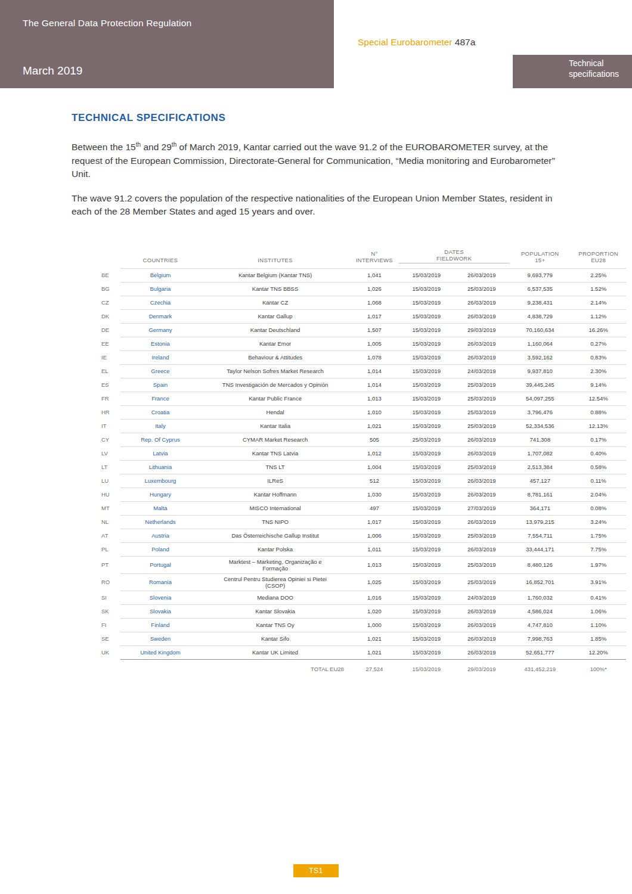The General Data Protection Regulation
March 2019
Special Eurobarometer 487a
Technical
specifications
TECHNICAL SPECIFICATIONS
Between the 15th and 29th of March 2019, Kantar carried out the wave 91.2 of the EUROBAROMETER survey, at the request of the European Commission, Directorate-General for Communication, “Media monitoring and Eurobarometer” Unit.
The wave 91.2 covers the population of the respective nationalities of the European Union Member States, resident in each of the 28 Member States and aged 15 years and over.
| | COUNTRIES | INSTITUTES | N° INTERVIEWS | DATES FIELDWORK | POPULATION 15+ | PROPORTION EU28 |
| --- | --- | --- | --- | --- | --- | --- |
| BE | Belgium | Kantar Belgium (Kantar TNS) | 1,041 | 15/03/2019 | 26/03/2019 | 9,693,779 | 2.25% |
| BG | Bulgaria | Kantar TNS BBSS | 1,026 | 15/03/2019 | 25/03/2019 | 6,537,535 | 1.52% |
| CZ | Czechia | Kantar CZ | 1,068 | 15/03/2019 | 26/03/2019 | 9,238,431 | 2.14% |
| DK | Denmark | Kantar Gallup | 1,017 | 15/03/2019 | 26/03/2019 | 4,838,729 | 1.12% |
| DE | Germany | Kantar Deutschland | 1,507 | 15/03/2019 | 29/03/2019 | 70,160,634 | 16.26% |
| EE | Estonia | Kantar Emor | 1,005 | 15/03/2019 | 26/03/2019 | 1,160,064 | 0.27% |
| IE | Ireland | Behaviour & Attitudes | 1,078 | 15/03/2019 | 26/03/2019 | 3,592,162 | 0.83% |
| EL | Greece | Taylor Nelson Sofres Market Research | 1,014 | 15/03/2019 | 24/03/2019 | 9,937,810 | 2.30% |
| ES | Spain | TNS Investigación de Mercados y Opinión | 1,014 | 15/03/2019 | 25/03/2019 | 39,445,245 | 9.14% |
| FR | France | Kantar Public France | 1,013 | 15/03/2019 | 25/03/2019 | 54,097,255 | 12.54% |
| HR | Croatia | Hendal | 1,010 | 15/03/2019 | 25/03/2019 | 3,796,476 | 0.88% |
| IT | Italy | Kantar Italia | 1,021 | 15/03/2019 | 25/03/2019 | 52,334,536 | 12.13% |
| CY | Rep. Of Cyprus | CYMAR Market Research | 505 | 25/03/2019 | 26/03/2019 | 741,308 | 0.17% |
| LV | Latvia | Kantar TNS Latvia | 1,012 | 15/03/2019 | 26/03/2019 | 1,707,082 | 0.40% |
| LT | Lithuania | TNS LT | 1,004 | 15/03/2019 | 25/03/2019 | 2,513,384 | 0.58% |
| LU | Luxembourg | ILReS | 512 | 15/03/2019 | 26/03/2019 | 457,127 | 0.11% |
| HU | Hungary | Kantar Hoffmann | 1,030 | 15/03/2019 | 26/03/2019 | 8,781,161 | 2.04% |
| MT | Malta | MISCO International | 497 | 15/03/2019 | 27/03/2019 | 364,171 | 0.08% |
| NL | Netherlands | TNS NIPO | 1,017 | 15/03/2019 | 26/03/2019 | 13,979,215 | 3.24% |
| AT | Austria | Das Österreichische Gallup Institut | 1,006 | 15/03/2019 | 25/03/2019 | 7,554,711 | 1.75% |
| PL | Poland | Kantar Polska | 1,011 | 15/03/2019 | 26/03/2019 | 33,444,171 | 7.75% |
| PT | Portugal | Marktest – Marketing, Organização e Formação | 1,013 | 15/03/2019 | 25/03/2019 | 8,480,126 | 1.97% |
| RO | Romania | Centrul Pentru Studierea Opiniei si Pietei (CSOP) | 1,025 | 15/03/2019 | 25/03/2019 | 16,852,701 | 3.91% |
| SI | Slovenia | Mediana DOO | 1,016 | 15/03/2019 | 24/03/2019 | 1,760,032 | 0.41% |
| SK | Slovakia | Kantar Slovakia | 1,020 | 15/03/2019 | 26/03/2019 | 4,586,024 | 1.06% |
| FI | Finland | Kantar TNS Oy | 1,000 | 15/03/2019 | 26/03/2019 | 4,747,810 | 1.10% |
| SE | Sweden | Kantar Sifo | 1,021 | 15/03/2019 | 26/03/2019 | 7,998,763 | 1.85% |
| UK | United Kingdom | Kantar UK Limited | 1,021 | 15/03/2019 | 26/03/2019 | 52,651,777 | 12.20% |
| | TOTAL EU28 | 27,524 | 15/03/2019 | 29/03/2019 | 431,452,219 | 100%* |
TS1